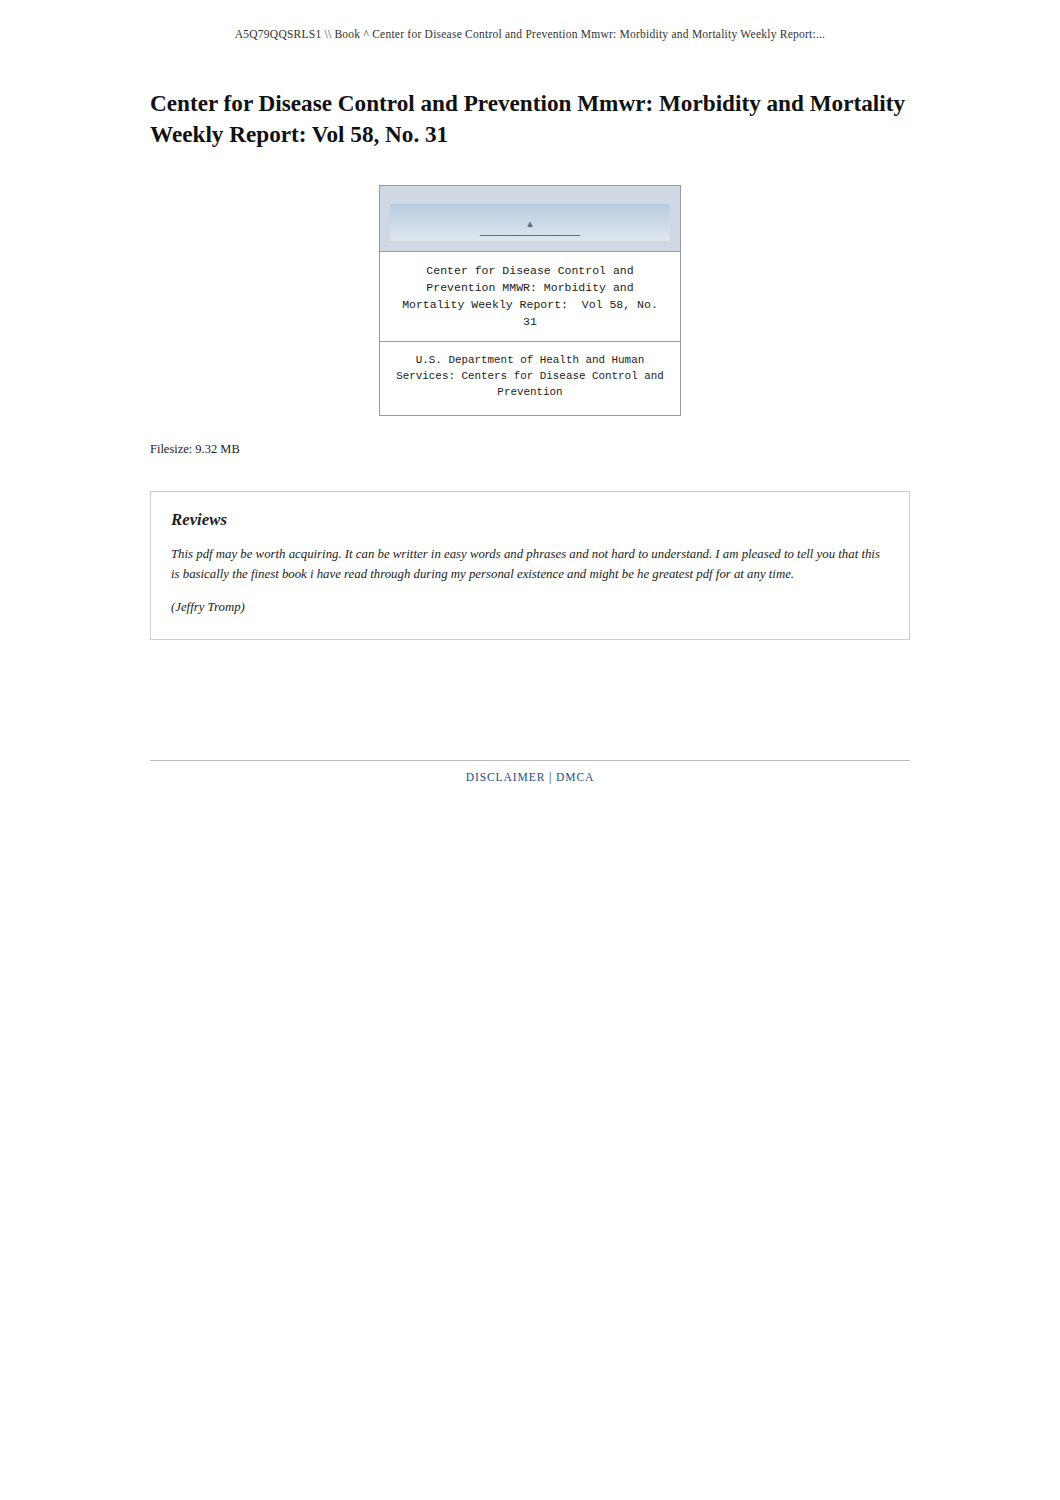A5Q79QQSRLS1 \\ Book ^ Center for Disease Control and Prevention Mmwr: Morbidity and Mortality Weekly Report:...
Center for Disease Control and Prevention Mmwr: Morbidity and Mortality Weekly Report: Vol 58, No. 31
▲
⎯⎯⎯⎯⎯⎯⎯⎯⎯⎯⎯⎯⎯⎯⎯⎯⎯⎯⎯⎯
Center for Disease Control and
Prevention MMWR: Morbidity and
Mortality Weekly Report: Vol 58, No.
31
U.S. Department of Health and Human
Services: Centers for Disease Control and
Prevention
Filesize: 9.32 MB
Reviews
This pdf may be worth acquiring. It can be writter in easy words and phrases and not hard to understand. I am pleased to tell you that this is basically the finest book i have read through during my personal existence and might be he greatest pdf for at any time.
(Jeffry Tromp)
DISCLAIMER | DMCA